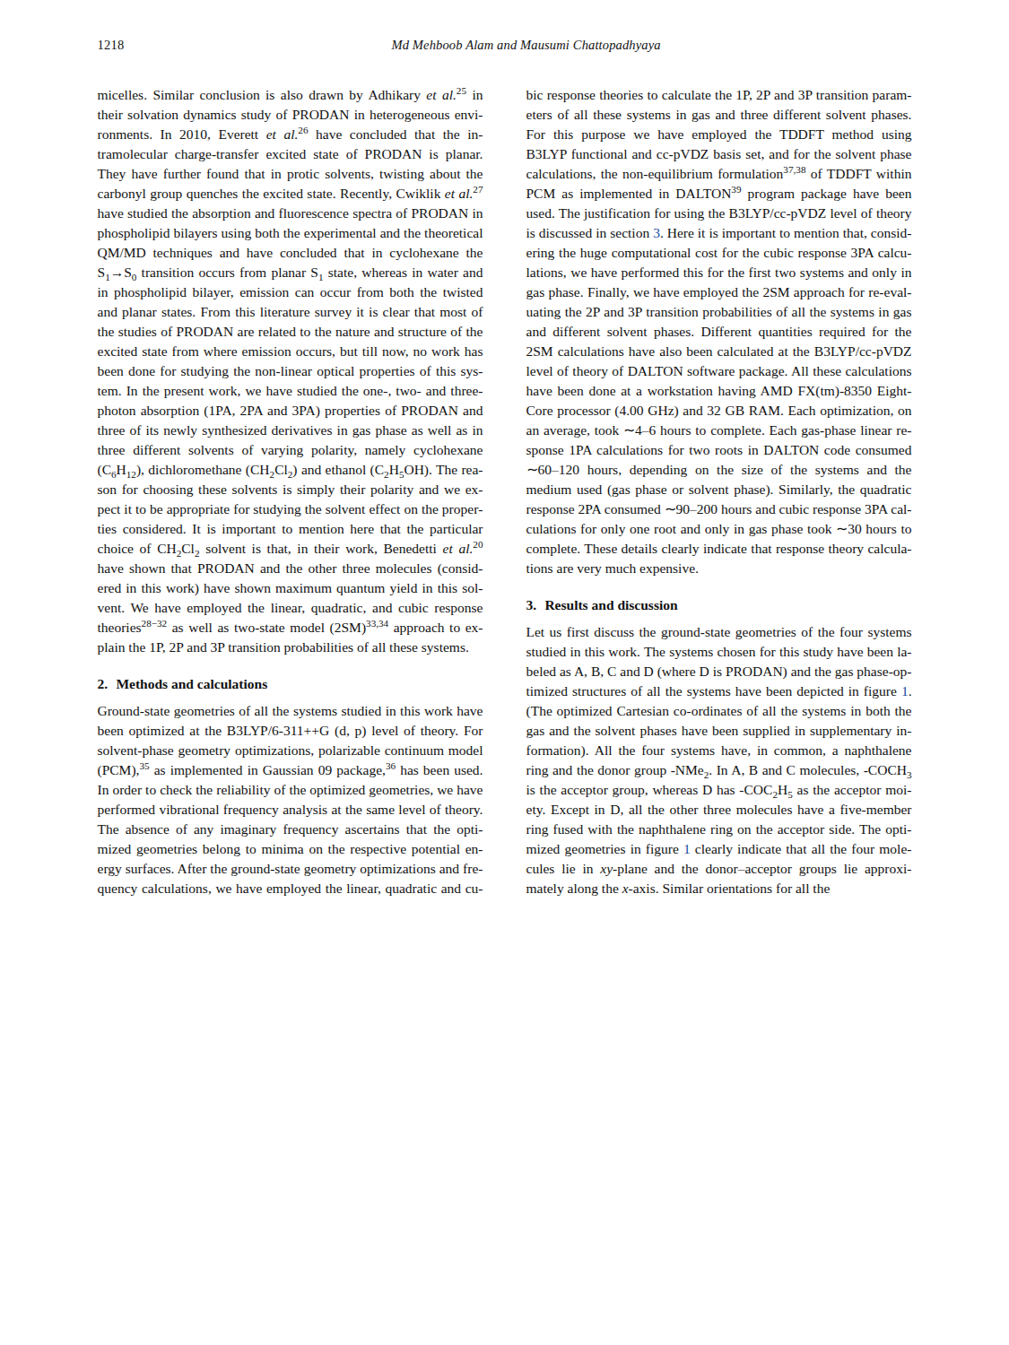1218
Md Mehboob Alam and Mausumi Chattopadhyaya
micelles. Similar conclusion is also drawn by Adhikary et al. 25 in their solvation dynamics study of PRODAN in heterogeneous environments. In 2010, Everett et al. 26 have concluded that the intramolecular charge-transfer excited state of PRODAN is planar. They have further found that in protic solvents, twisting about the carbonyl group quenches the excited state. Recently, Cwiklik et al. 27 have studied the absorption and fluorescence spectra of PRODAN in phospholipid bilayers using both the experimental and the theoretical QM/MD techniques and have concluded that in cyclohexane the S1→S0 transition occurs from planar S1 state, whereas in water and in phospholipid bilayer, emission can occur from both the twisted and planar states. From this literature survey it is clear that most of the studies of PRODAN are related to the nature and structure of the excited state from where emission occurs, but till now, no work has been done for studying the non-linear optical properties of this system. In the present work, we have studied the one-, two- and three-photon absorption (1PA, 2PA and 3PA) properties of PRODAN and three of its newly synthesized derivatives in gas phase as well as in three different solvents of varying polarity, namely cyclohexane (C6H12), dichloromethane (CH2Cl2) and ethanol (C2H5OH). The reason for choosing these solvents is simply their polarity and we expect it to be appropriate for studying the solvent effect on the properties considered. It is important to mention here that the particular choice of CH2Cl2 solvent is that, in their work, Benedetti et al. 20 have shown that PRODAN and the other three molecules (considered in this work) have shown maximum quantum yield in this solvent. We have employed the linear, quadratic, and cubic response theories28−32 as well as two-state model (2SM)33,34 approach to explain the 1P, 2P and 3P transition probabilities of all these systems.
2. Methods and calculations
Ground-state geometries of all the systems studied in this work have been optimized at the B3LYP/6-311++G (d, p) level of theory. For solvent-phase geometry optimizations, polarizable continuum model (PCM),35 as implemented in Gaussian 09 package,36 has been used. In order to check the reliability of the optimized geometries, we have performed vibrational frequency analysis at the same level of theory. The absence of any imaginary frequency ascertains that the optimized geometries belong to minima on the respective potential energy surfaces. After the ground-state geometry optimizations and frequency calculations, we have employed the linear, quadratic and cubic response theories to calculate the 1P, 2P and 3P transition parameters of all these systems in gas and three different solvent phases. For this purpose we have employed the TDDFT method using B3LYP functional and cc-pVDZ basis set, and for the solvent phase calculations, the non-equilibrium formulation37,38 of TDDFT within PCM as implemented in DALTON39 program package have been used. The justification for using the B3LYP/cc-pVDZ level of theory is discussed in section 3. Here it is important to mention that, considering the huge computational cost for the cubic response 3PA calculations, we have performed this for the first two systems and only in gas phase. Finally, we have employed the 2SM approach for re-evaluating the 2P and 3P transition probabilities of all the systems in gas and different solvent phases. Different quantities required for the 2SM calculations have also been calculated at the B3LYP/cc-pVDZ level of theory of DALTON software package. All these calculations have been done at a workstation having AMD FX(tm)-8350 Eight-Core processor (4.00 GHz) and 32 GB RAM. Each optimization, on an average, took ∼4–6 hours to complete. Each gas-phase linear response 1PA calculations for two roots in DALTON code consumed ∼60–120 hours, depending on the size of the systems and the medium used (gas phase or solvent phase). Similarly, the quadratic response 2PA consumed ∼90–200 hours and cubic response 3PA calculations for only one root and only in gas phase took ∼30 hours to complete. These details clearly indicate that response theory calculations are very much expensive.
3. Results and discussion
Let us first discuss the ground-state geometries of the four systems studied in this work. The systems chosen for this study have been labeled as A, B, C and D (where D is PRODAN) and the gas phase-optimized structures of all the systems have been depicted in figure 1. (The optimized Cartesian co-ordinates of all the systems in both the gas and the solvent phases have been supplied in supplementary information). All the four systems have, in common, a naphthalene ring and the donor group -NMe2. In A, B and C molecules, -COCH3 is the acceptor group, whereas D has -COC2H5 as the acceptor moiety. Except in D, all the other three molecules have a five-member ring fused with the naphthalene ring on the acceptor side. The optimized geometries in figure 1 clearly indicate that all the four molecules lie in xy-plane and the donor–acceptor groups lie approximately along the x-axis. Similar orientations for all the